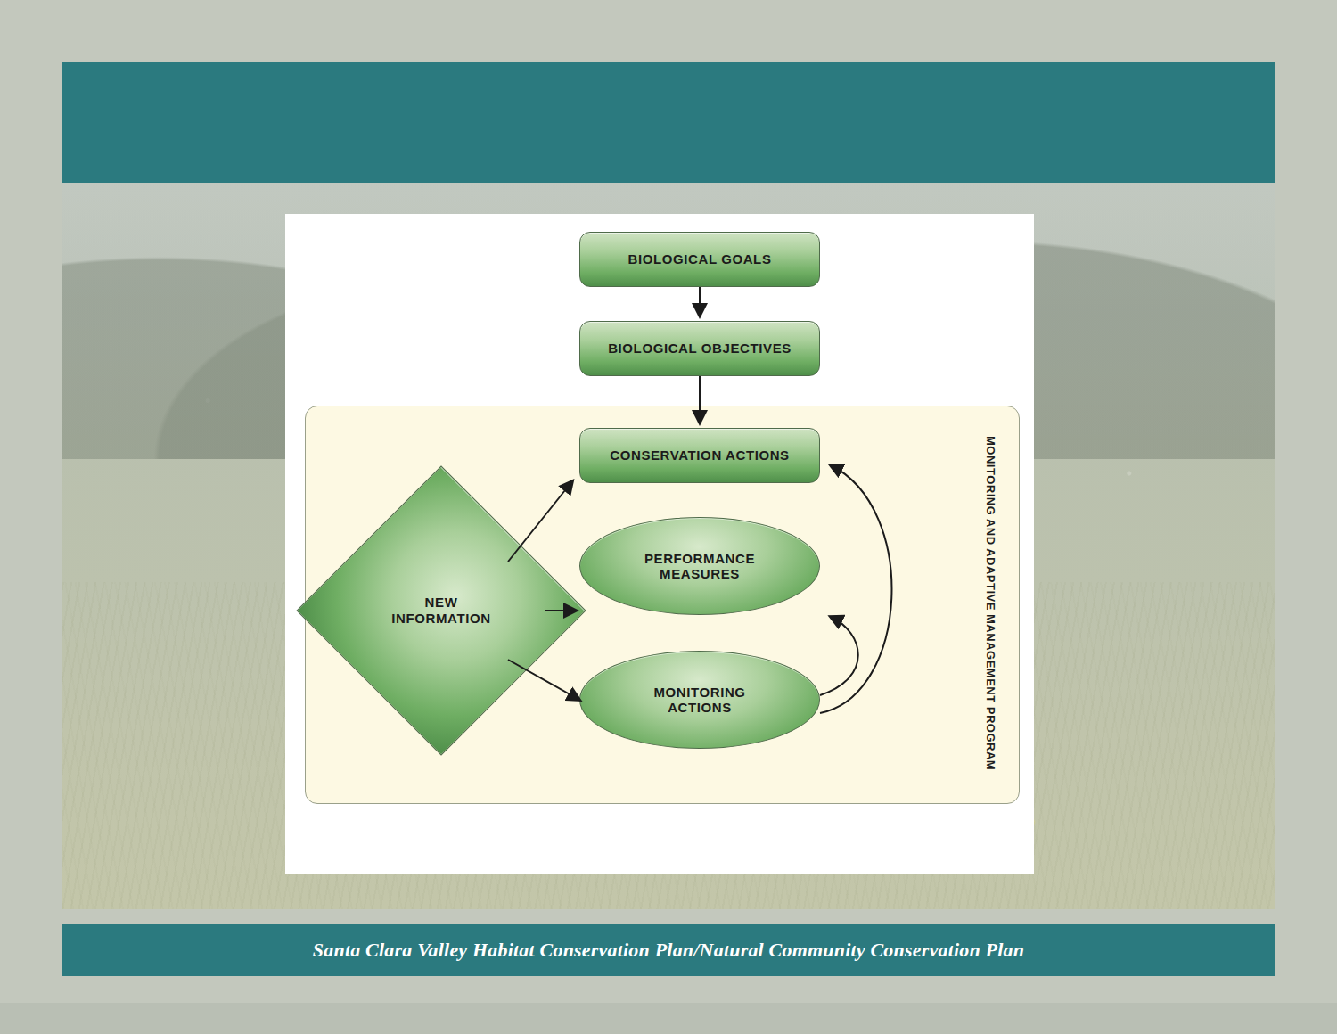MONITORING AND ADAPTIVE MANAGEMENT PROGRAM
BIOLOGICAL GOALS
BIOLOGICAL OBJECTIVES
CONSERVATION ACTIONS
PERFORMANCE
MEASURES
MONITORING
ACTIONS
NEW
INFORMATION
Santa Clara Valley Habitat Conservation Plan/Natural Community Conservation Plan